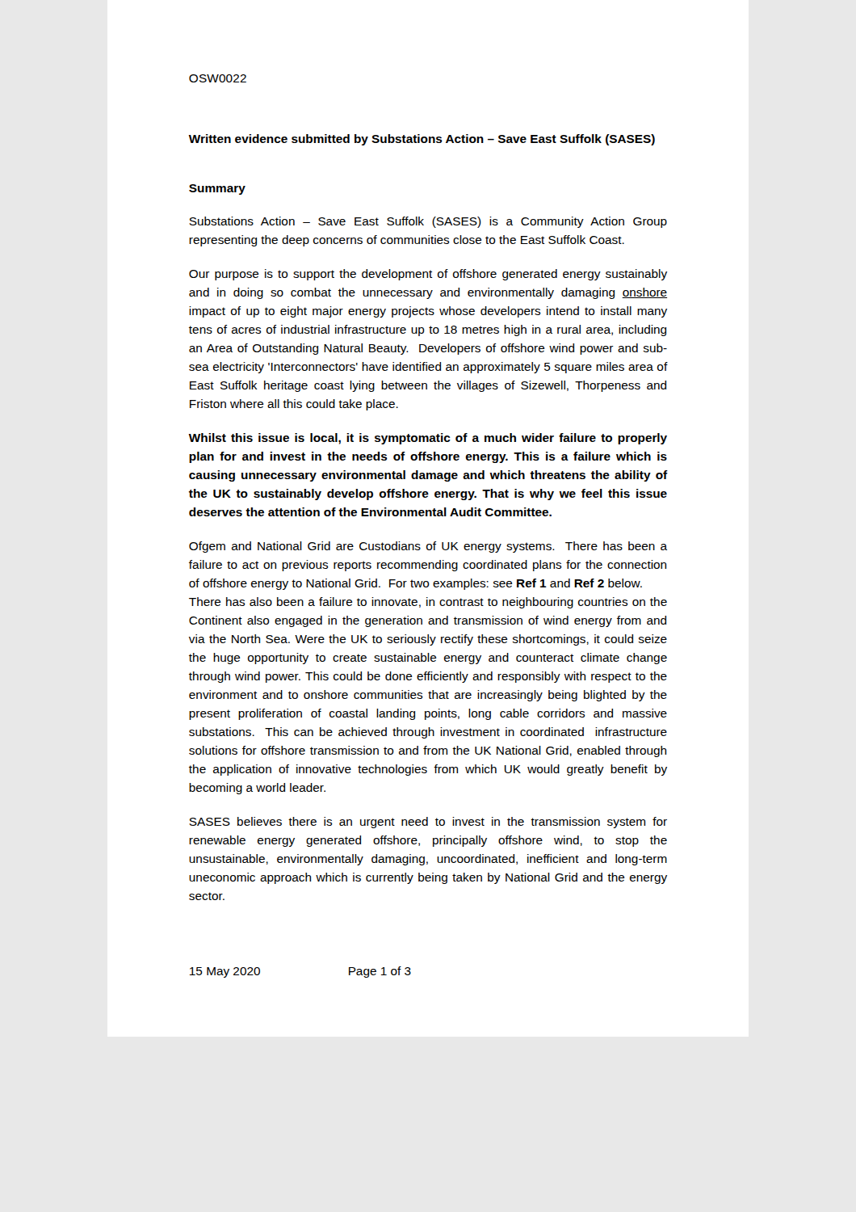OSW0022
Written evidence submitted by Substations Action – Save East Suffolk (SASES)
Summary
Substations Action – Save East Suffolk (SASES) is a Community Action Group representing the deep concerns of communities close to the East Suffolk Coast.
Our purpose is to support the development of offshore generated energy sustainably and in doing so combat the unnecessary and environmentally damaging onshore impact of up to eight major energy projects whose developers intend to install many tens of acres of industrial infrastructure up to 18 metres high in a rural area, including an Area of Outstanding Natural Beauty. Developers of offshore wind power and sub-sea electricity 'Interconnectors' have identified an approximately 5 square miles area of East Suffolk heritage coast lying between the villages of Sizewell, Thorpeness and Friston where all this could take place.
Whilst this issue is local, it is symptomatic of a much wider failure to properly plan for and invest in the needs of offshore energy. This is a failure which is causing unnecessary environmental damage and which threatens the ability of the UK to sustainably develop offshore energy. That is why we feel this issue deserves the attention of the Environmental Audit Committee.
Ofgem and National Grid are Custodians of UK energy systems. There has been a failure to act on previous reports recommending coordinated plans for the connection of offshore energy to National Grid. For two examples: see Ref 1 and Ref 2 below.
There has also been a failure to innovate, in contrast to neighbouring countries on the Continent also engaged in the generation and transmission of wind energy from and via the North Sea. Were the UK to seriously rectify these shortcomings, it could seize the huge opportunity to create sustainable energy and counteract climate change through wind power. This could be done efficiently and responsibly with respect to the environment and to onshore communities that are increasingly being blighted by the present proliferation of coastal landing points, long cable corridors and massive substations. This can be achieved through investment in coordinated infrastructure solutions for offshore transmission to and from the UK National Grid, enabled through the application of innovative technologies from which UK would greatly benefit by becoming a world leader.
SASES believes there is an urgent need to invest in the transmission system for renewable energy generated offshore, principally offshore wind, to stop the unsustainable, environmentally damaging, uncoordinated, inefficient and long-term uneconomic approach which is currently being taken by National Grid and the energy sector.
15 May 2020
Page 1 of 3